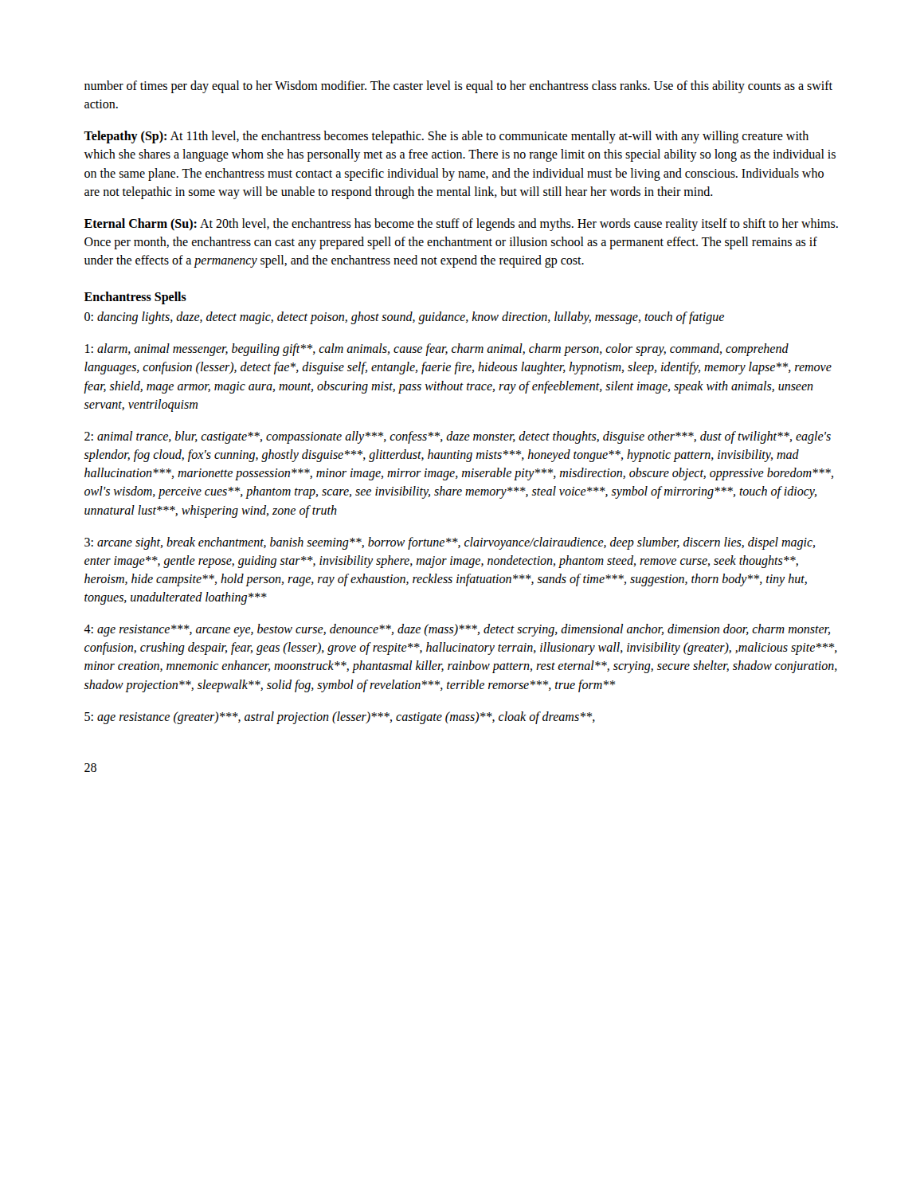number of times per day equal to her Wisdom modifier. The caster level is equal to her enchantress class ranks. Use of this ability counts as a swift action.
Telepathy (Sp): At 11th level, the enchantress becomes telepathic. She is able to communicate mentally at-will with any willing creature with which she shares a language whom she has personally met as a free action. There is no range limit on this special ability so long as the individual is on the same plane. The enchantress must contact a specific individual by name, and the individual must be living and conscious. Individuals who are not telepathic in some way will be unable to respond through the mental link, but will still hear her words in their mind.
Eternal Charm (Su): At 20th level, the enchantress has become the stuff of legends and myths. Her words cause reality itself to shift to her whims. Once per month, the enchantress can cast any prepared spell of the enchantment or illusion school as a permanent effect. The spell remains as if under the effects of a permanency spell, and the enchantress need not expend the required gp cost.
Enchantress Spells
0: dancing lights, daze, detect magic, detect poison, ghost sound, guidance, know direction, lullaby, message, touch of fatigue
1: alarm, animal messenger, beguiling gift**, calm animals, cause fear, charm animal, charm person, color spray, command, comprehend languages, confusion (lesser), detect fae*, disguise self, entangle, faerie fire, hideous laughter, hypnotism, sleep, identify, memory lapse**, remove fear, shield, mage armor, magic aura, mount, obscuring mist, pass without trace, ray of enfeeblement, silent image, speak with animals, unseen servant, ventriloquism
2: animal trance, blur, castigate**, compassionate ally***, confess**, daze monster, detect thoughts, disguise other***, dust of twilight**, eagle's splendor, fog cloud, fox's cunning, ghostly disguise***, glitterdust, haunting mists***, honeyed tongue**, hypnotic pattern, invisibility, mad hallucination***, marionette possession***, minor image, mirror image, miserable pity***, misdirection, obscure object, oppressive boredom***, owl's wisdom, perceive cues**, phantom trap, scare, see invisibility, share memory***, steal voice***, symbol of mirroring***, touch of idiocy, unnatural lust***, whispering wind, zone of truth
3: arcane sight, break enchantment, banish seeming**, borrow fortune**, clairvoyance/clairaudience, deep slumber, discern lies, dispel magic, enter image**, gentle repose, guiding star**, invisibility sphere, major image, nondetection, phantom steed, remove curse, seek thoughts**, heroism, hide campsite**, hold person, rage, ray of exhaustion, reckless infatuation***, sands of time***, suggestion, thorn body**, tiny hut, tongues, unadulterated loathing***
4: age resistance***, arcane eye, bestow curse, denounce**, daze (mass)***, detect scrying, dimensional anchor, dimension door, charm monster, confusion, crushing despair, fear, geas (lesser), grove of respite**, hallucinatory terrain, illusionary wall, invisibility (greater), ,malicious spite***, minor creation, mnemonic enhancer, moonstruck**, phantasmal killer, rainbow pattern, rest eternal**, scrying, secure shelter, shadow conjuration, shadow projection**, sleepwalk**, solid fog, symbol of revelation***, terrible remorse***, true form**
5: age resistance (greater)***, astral projection (lesser)***, castigate (mass)**, cloak of dreams**,
28